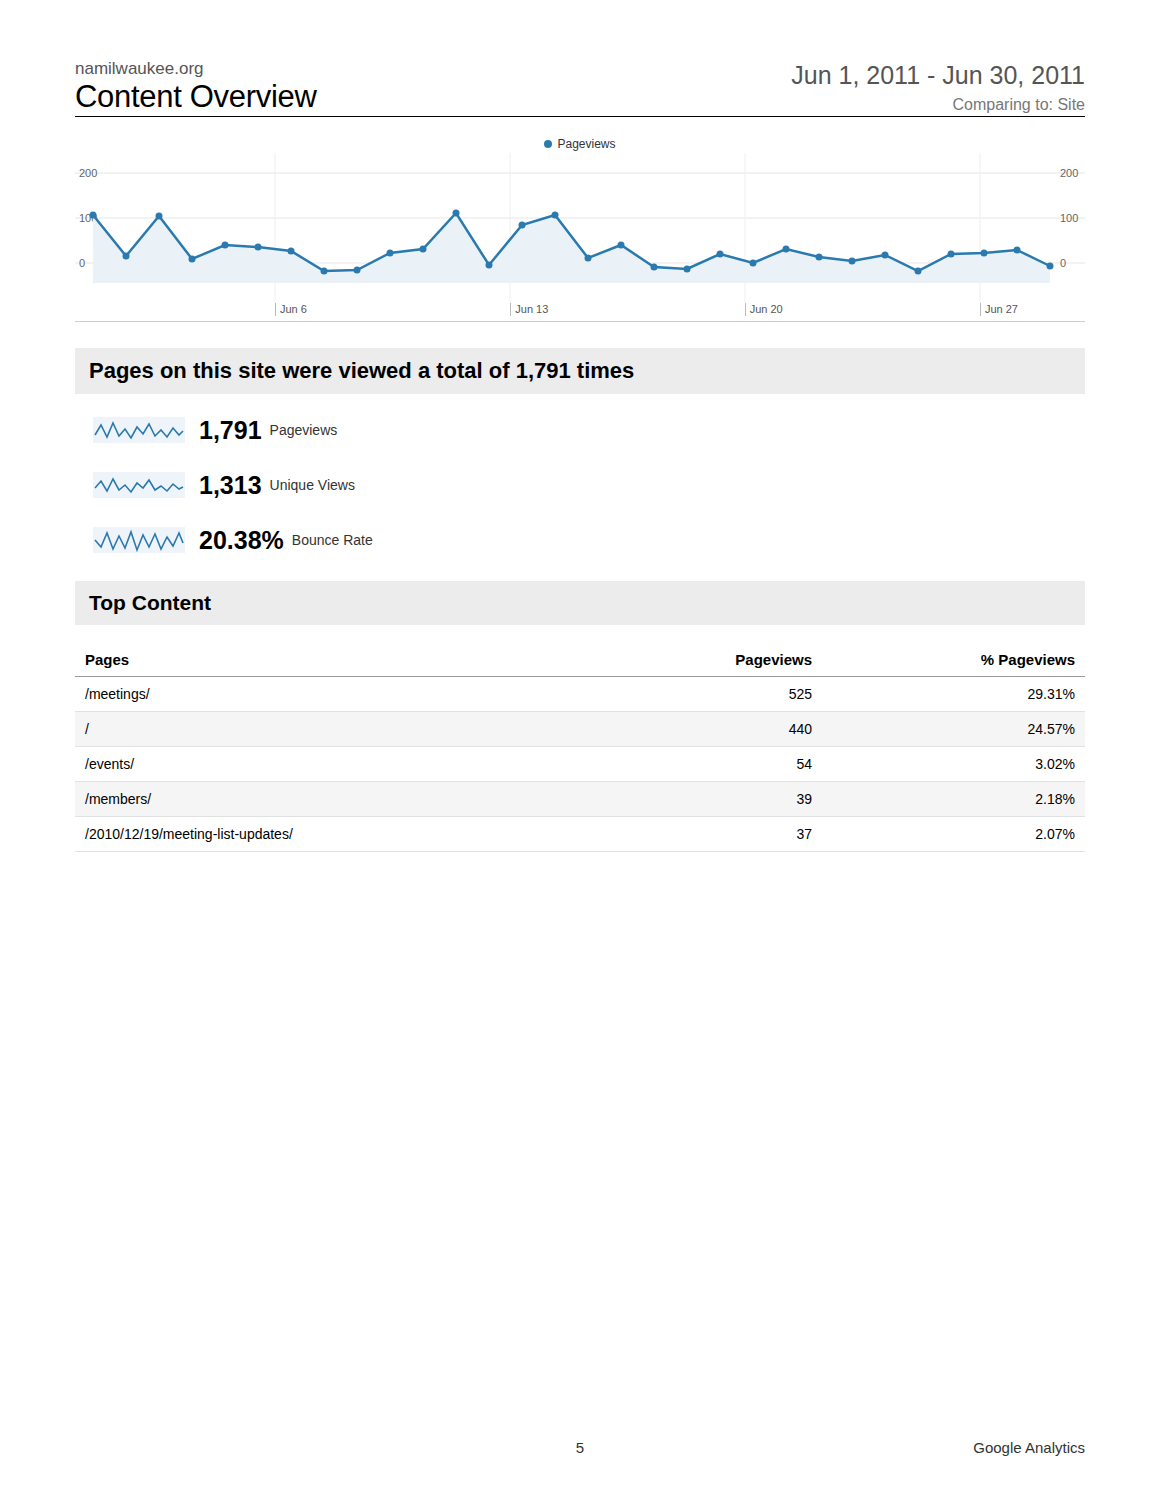namilwaukee.org
Content Overview
Jun 1, 2011 - Jun 30, 2011
Comparing to: Site
Pageviews
200 100 0 200 100 0
Jun 6 Jun 13 Jun 20 Jun 27
Pages on this site were viewed a total of 1,791 times
1,791
Pageviews
1,313
Unique Views
20.38%
Bounce Rate
Top Content
| Pages | Pageviews | % Pageviews |
| --- | --- | --- |
| /meetings/ | 525 | 29.31% |
| / | 440 | 24.57% |
| /events/ | 54 | 3.02% |
| /members/ | 39 | 2.18% |
| /2010/12/19/meeting-list-updates/ | 37 | 2.07% |
5
Google Analytics